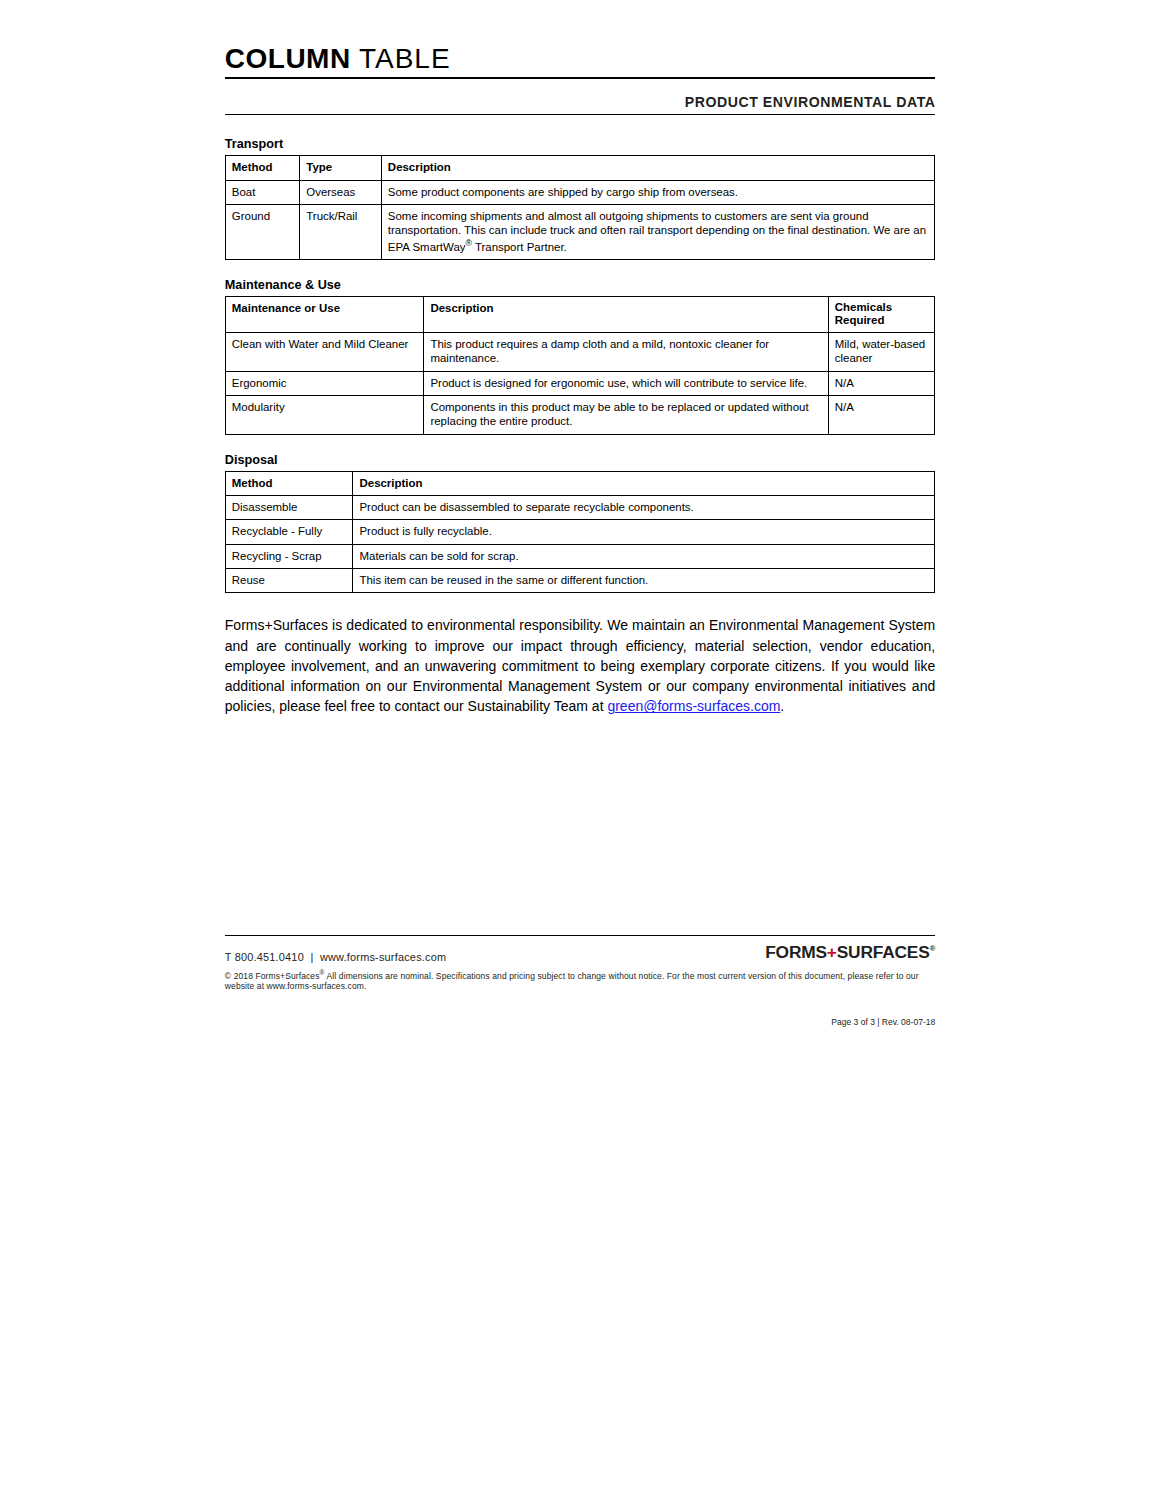COLUMN TABLE
PRODUCT ENVIRONMENTAL DATA
Transport
| Method | Type | Description |
| --- | --- | --- |
| Boat | Overseas | Some product components are shipped by cargo ship from overseas. |
| Ground | Truck/Rail | Some incoming shipments and almost all outgoing shipments to customers are sent via ground transportation. This can include truck and often rail transport depending on the final destination. We are an EPA SmartWay ® Transport Partner. |
Maintenance & Use
| Maintenance or Use | Description | Chemicals Required |
| --- | --- | --- |
| Clean with Water and Mild Cleaner | This product requires a damp cloth and a mild, nontoxic cleaner for maintenance. | Mild, water-based cleaner |
| Ergonomic | Product is designed for ergonomic use, which will contribute to service life. | N/A |
| Modularity | Components in this product may be able to be replaced or updated without replacing the entire product. | N/A |
Disposal
| Method | Description |
| --- | --- |
| Disassemble | Product can be disassembled to separate recyclable components. |
| Recyclable - Fully | Product is fully recyclable. |
| Recycling - Scrap | Materials can be sold for scrap. |
| Reuse | This item can be reused in the same or different function. |
Forms+Surfaces is dedicated to environmental responsibility. We maintain an Environmental Management System and are continually working to improve our impact through efficiency, material selection, vendor education, employee involvement, and an unwavering commitment to being exemplary corporate citizens. If you would like additional information on our Environmental Management System or our company environmental initiatives and policies, please feel free to contact our Sustainability Team at green@forms-surfaces.com.
T 800.451.0410 | www.forms-surfaces.com
FORMS+SURFACES®
© 2018 Forms+Surfaces® All dimensions are nominal. Specifications and pricing subject to change without notice. For the most current version of this document, please refer to our website at www.forms-surfaces.com.
Page 3 of 3 | Rev. 08-07-18